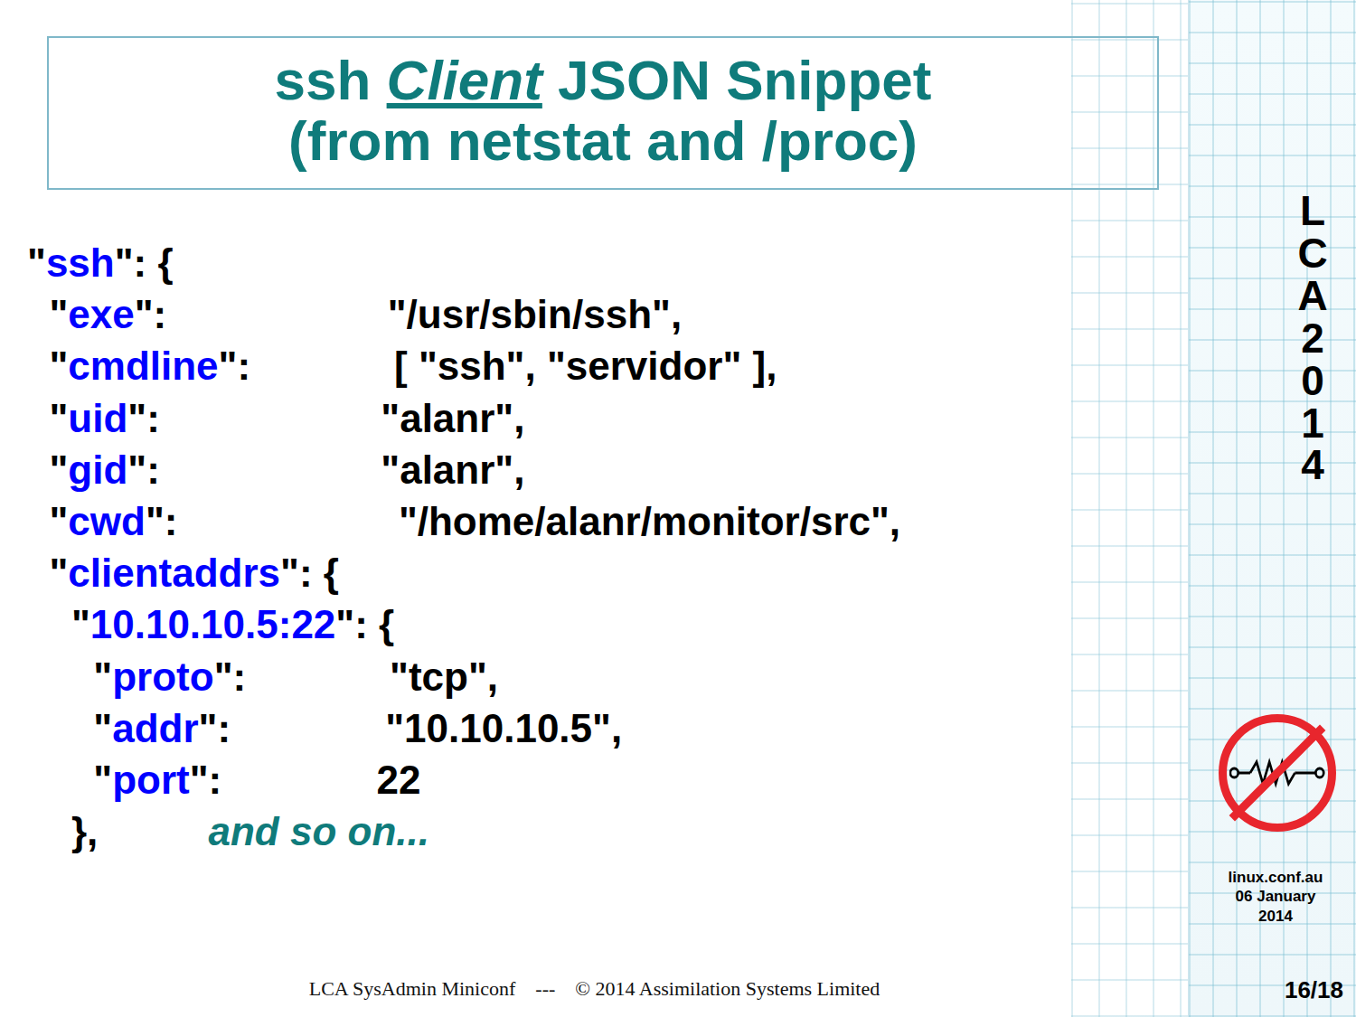LCA 2014
linux.conf.au
06 January
2014
16/18
ssh Client JSON Snippet
(from netstat and /proc)
"ssh": {
  "exe":                    "/usr/sbin/ssh",
  "cmdline":             [ "ssh", "servidor" ],
  "uid":                    "alanr",
  "gid":                    "alanr",
  "cwd":                    "/home/alanr/monitor/src",
  "clientaddrs": {
    "10.10.10.5:22": {
      "proto":             "tcp",
      "addr":              "10.10.10.5",
      "port":              22
    },          and so on...
LCA SysAdmin Miniconf --- © 2014 Assimilation Systems Limited